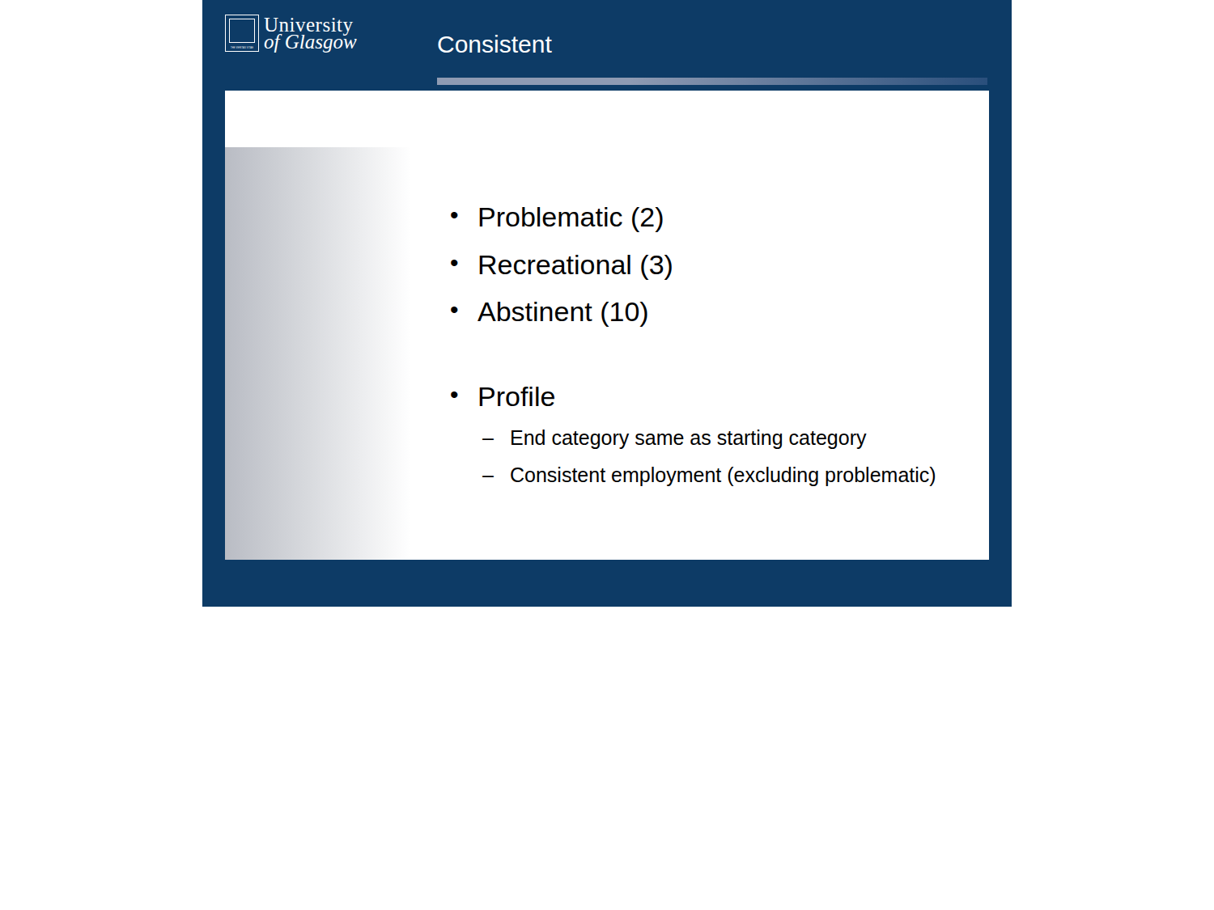University of Glasgow
Consistent
Problematic (2)
Recreational (3)
Abstinent (10)
Profile
End category same as starting category
Consistent employment (excluding problematic)